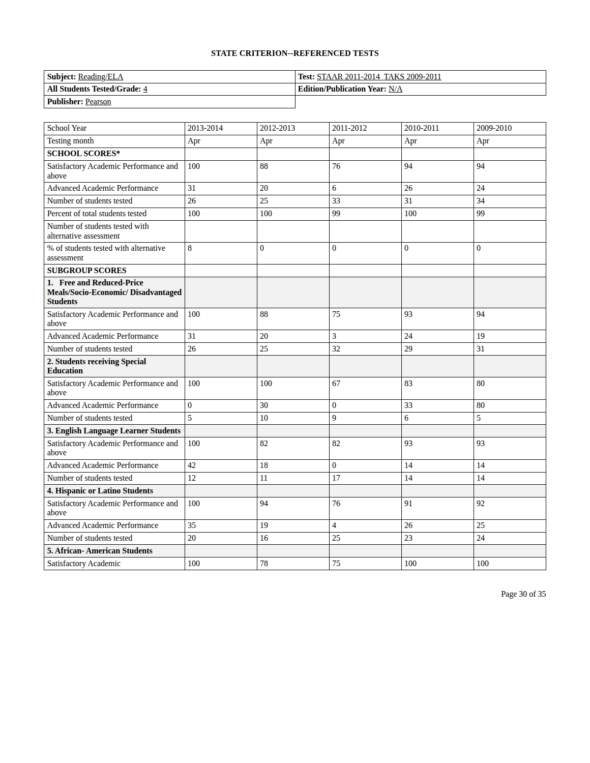STATE CRITERION--REFERENCED TESTS
| Subject: Reading/ELA | Test: STAAR 2011-2014 TAKS 2009-2011 |
| All Students Tested/Grade: 4 | Edition/Publication Year: N/A |
| Publisher: Pearson | |
| School Year | 2013-2014 | 2012-2013 | 2011-2012 | 2010-2011 | 2009-2010 |
| Testing month | Apr | Apr | Apr | Apr | Apr |
| SCHOOL SCORES* | | | | | |
| Satisfactory Academic Performance and above | 100 | 88 | 76 | 94 | 94 |
| Advanced Academic Performance | 31 | 20 | 6 | 26 | 24 |
| Number of students tested | 26 | 25 | 33 | 31 | 34 |
| Percent of total students tested | 100 | 100 | 99 | 100 | 99 |
| Number of students tested with alternative assessment | | | | | |
| % of students tested with alternative assessment | 8 | 0 | 0 | 0 | 0 |
| SUBGROUP SCORES | | | | | |
| 1. Free and Reduced-Price Meals/Socio-Economic/ Disadvantaged Students | | | | | |
| Satisfactory Academic Performance and above | 100 | 88 | 75 | 93 | 94 |
| Advanced Academic Performance | 31 | 20 | 3 | 24 | 19 |
| Number of students tested | 26 | 25 | 32 | 29 | 31 |
| 2. Students receiving Special Education | | | | | |
| Satisfactory Academic Performance and above | 100 | 100 | 67 | 83 | 80 |
| Advanced Academic Performance | 0 | 30 | 0 | 33 | 80 |
| Number of students tested | 5 | 10 | 9 | 6 | 5 |
| 3. English Language Learner Students | | | | | |
| Satisfactory Academic Performance and above | 100 | 82 | 82 | 93 | 93 |
| Advanced Academic Performance | 42 | 18 | 0 | 14 | 14 |
| Number of students tested | 12 | 11 | 17 | 14 | 14 |
| 4. Hispanic or Latino Students | | | | | |
| Satisfactory Academic Performance and above | 100 | 94 | 76 | 91 | 92 |
| Advanced Academic Performance | 35 | 19 | 4 | 26 | 25 |
| Number of students tested | 20 | 16 | 25 | 23 | 24 |
| 5. African- American Students | | | | | |
| Satisfactory Academic | 100 | 78 | 75 | 100 | 100 |
Page 30 of 35